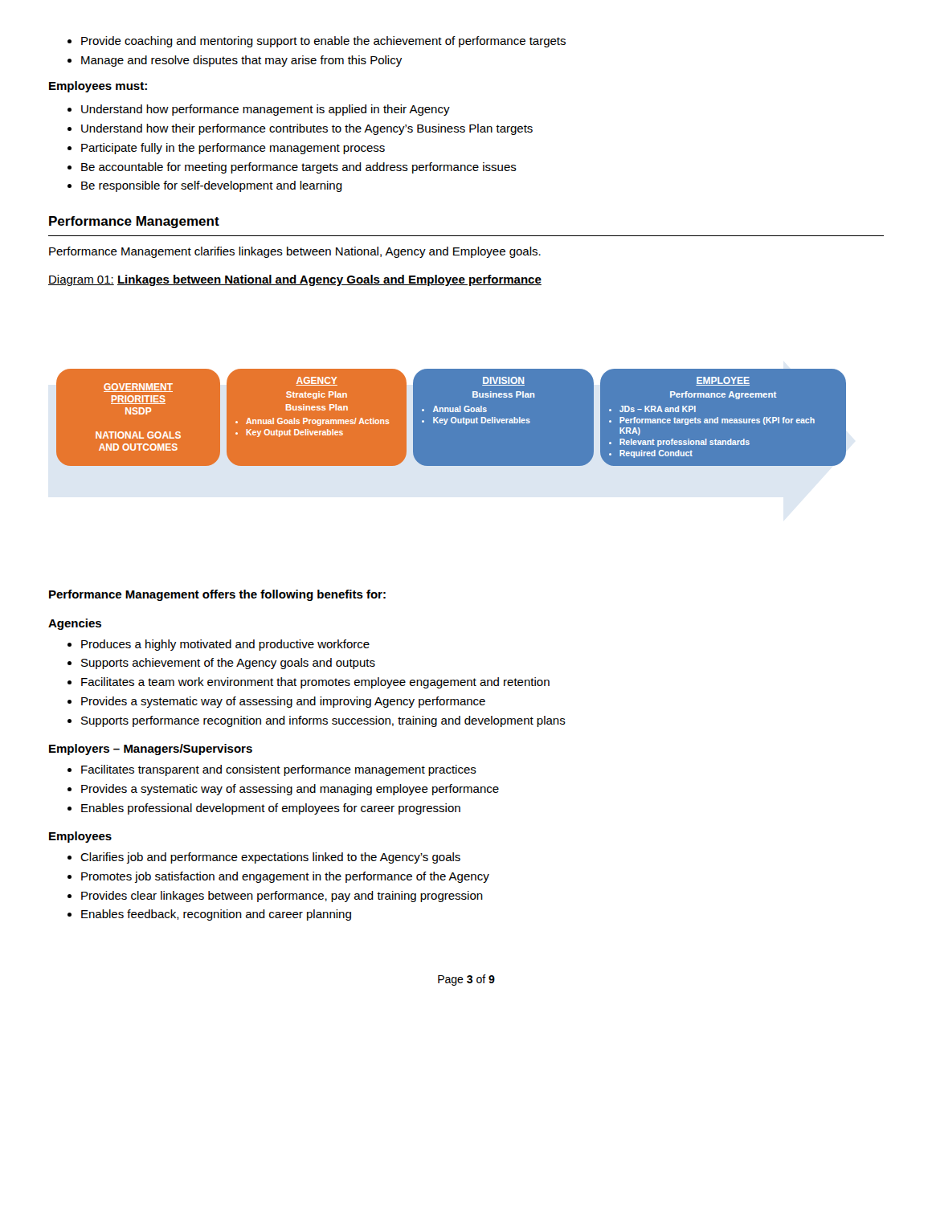Provide coaching and mentoring support to enable the achievement of performance targets
Manage and resolve disputes that may arise from this Policy
Employees must:
Understand how performance management is applied in their Agency
Understand how their performance contributes to the Agency’s Business Plan targets
Participate fully in the performance management process
Be accountable for meeting performance targets and address performance issues
Be responsible for self-development and learning
Performance Management
Performance Management clarifies linkages between National, Agency and Employee goals.
Diagram 01: Linkages between National and Agency Goals and Employee performance
GOVERNMENT
PRIORITIES
NSDP
NATIONAL GOALS
AND OUTCOMES
AGENCY
Strategic Plan
Business Plan
Annual Goals Programmes/ Actions
Key Output Deliverables
DIVISION
Business Plan
Annual Goals
Key Output Deliverables
EMPLOYEE
Performance Agreement
JDs – KRA and KPI
Performance targets and measures (KPI for each KRA)
Relevant professional standards
Required Conduct
Performance Management offers the following benefits for:
Agencies
Produces a highly motivated and productive workforce
Supports achievement of the Agency goals and outputs
Facilitates a team work environment that promotes employee engagement and retention
Provides a systematic way of assessing and improving Agency performance
Supports performance recognition and informs succession, training and development plans
Employers – Managers/Supervisors
Facilitates transparent and consistent performance management practices
Provides a systematic way of assessing and managing employee performance
Enables professional development of employees for career progression
Employees
Clarifies job and performance expectations linked to the Agency’s goals
Promotes job satisfaction and engagement in the performance of the Agency
Provides clear linkages between performance, pay and training progression
Enables feedback, recognition and career planning
Page 3 of 9